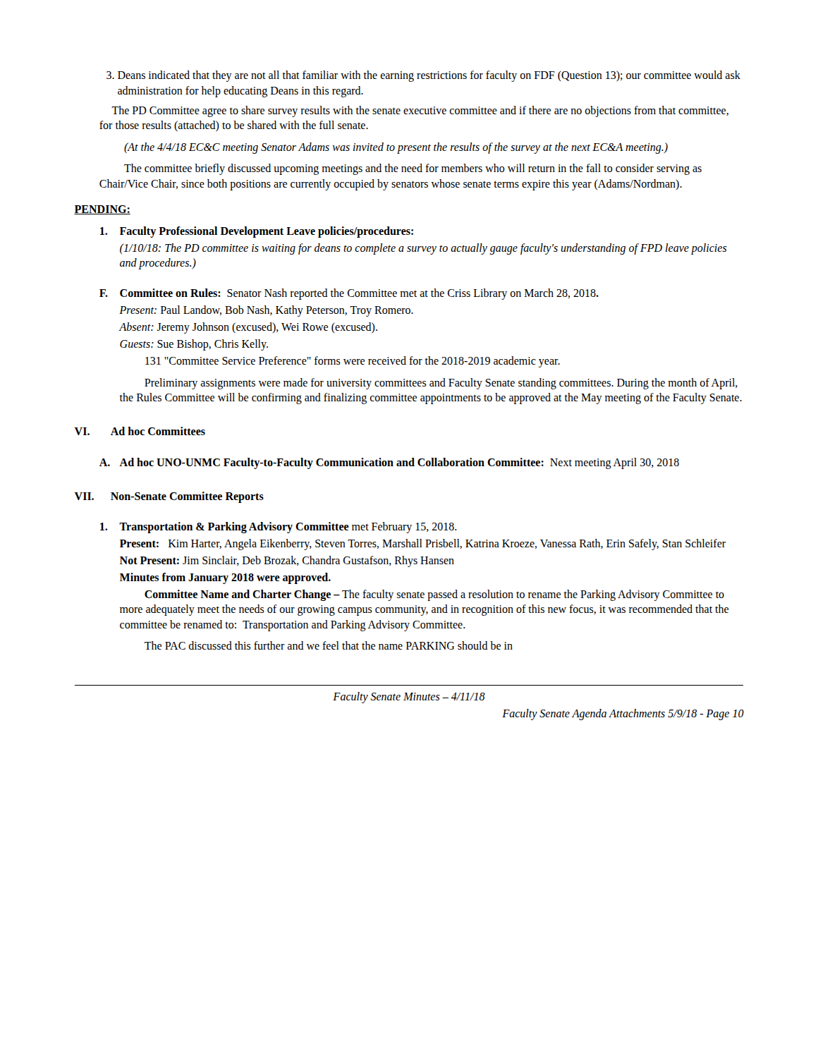Deans indicated that they are not all that familiar with the earning restrictions for faculty on FDF (Question 13); our committee would ask administration for help educating Deans in this regard.
The PD Committee agree to share survey results with the senate executive committee and if there are no objections from that committee, for those results (attached) to be shared with the full senate.
(At the 4/4/18 EC&C meeting Senator Adams was invited to present the results of the survey at the next EC&A meeting.)
The committee briefly discussed upcoming meetings and the need for members who will return in the fall to consider serving as Chair/Vice Chair, since both positions are currently occupied by senators whose senate terms expire this year (Adams/Nordman).
PENDING:
1.
Faculty Professional Development Leave policies/procedures:
(1/10/18: The PD committee is waiting for deans to complete a survey to actually gauge faculty's understanding of FPD leave policies and procedures.)
F.
Committee on Rules: Senator Nash reported the Committee met at the Criss Library on March 28, 2018.
Present: Paul Landow, Bob Nash, Kathy Peterson, Troy Romero.
Absent: Jeremy Johnson (excused), Wei Rowe (excused).
Guests: Sue Bishop, Chris Kelly.
131 "Committee Service Preference" forms were received for the 2018-2019 academic year.
Preliminary assignments were made for university committees and Faculty Senate standing committees. During the month of April, the Rules Committee will be confirming and finalizing committee appointments to be approved at the May meeting of the Faculty Senate.
VI.
Ad hoc Committees
A.
Ad hoc UNO-UNMC Faculty-to-Faculty Communication and Collaboration Committee: Next meeting April 30, 2018
VII.
Non-Senate Committee Reports
1.
Transportation & Parking Advisory Committee met February 15, 2018.
Present: Kim Harter, Angela Eikenberry, Steven Torres, Marshall Prisbell, Katrina Kroeze, Vanessa Rath, Erin Safely, Stan Schleifer
Not Present: Jim Sinclair, Deb Brozak, Chandra Gustafson, Rhys Hansen
Minutes from January 2018 were approved.
Committee Name and Charter Change – The faculty senate passed a resolution to rename the Parking Advisory Committee to more adequately meet the needs of our growing campus community, and in recognition of this new focus, it was recommended that the committee be renamed to: Transportation and Parking Advisory Committee.
The PAC discussed this further and we feel that the name PARKING should be in
Faculty Senate Minutes – 4/11/18
Faculty Senate Agenda Attachments 5/9/18 - Page 10